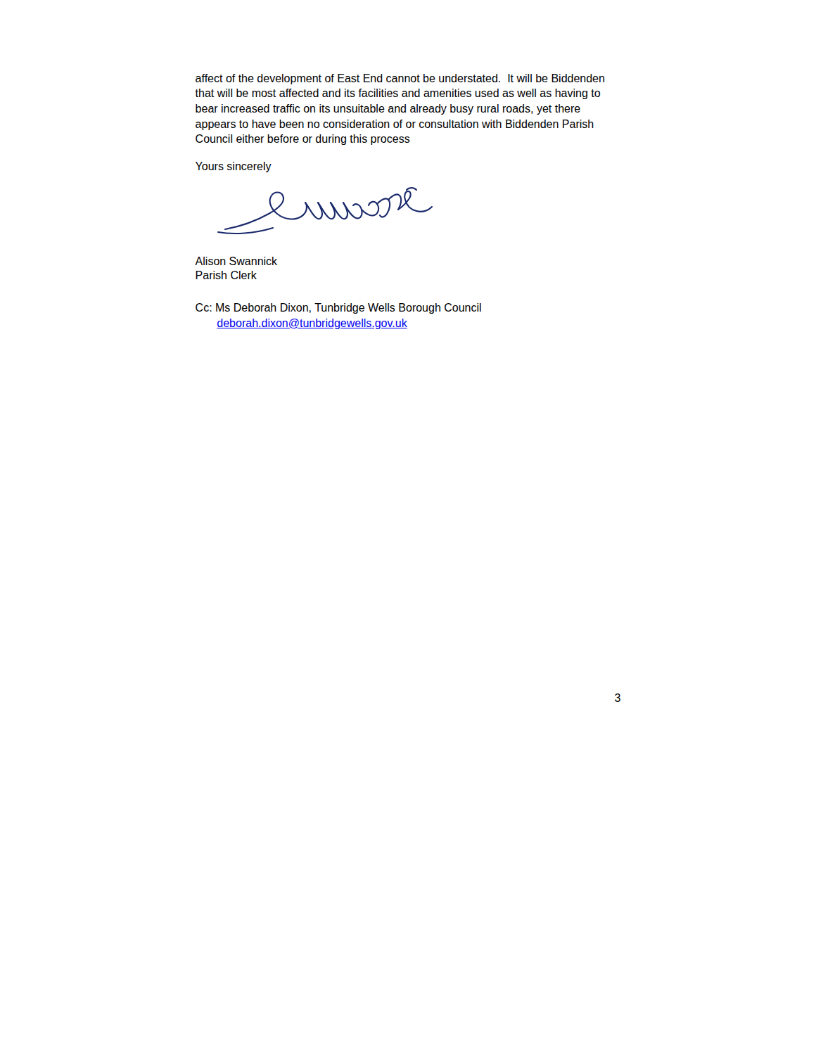affect of the development of East End cannot be understated. It will be Biddenden that will be most affected and its facilities and amenities used as well as having to bear increased traffic on its unsuitable and already busy rural roads, yet there appears to have been no consideration of or consultation with Biddenden Parish Council either before or during this process
Yours sincerely
Alison Swannick
Parish Clerk
Cc: Ms Deborah Dixon, Tunbridge Wells Borough Councildeborah.dixon@tunbridgewells.gov.uk
3